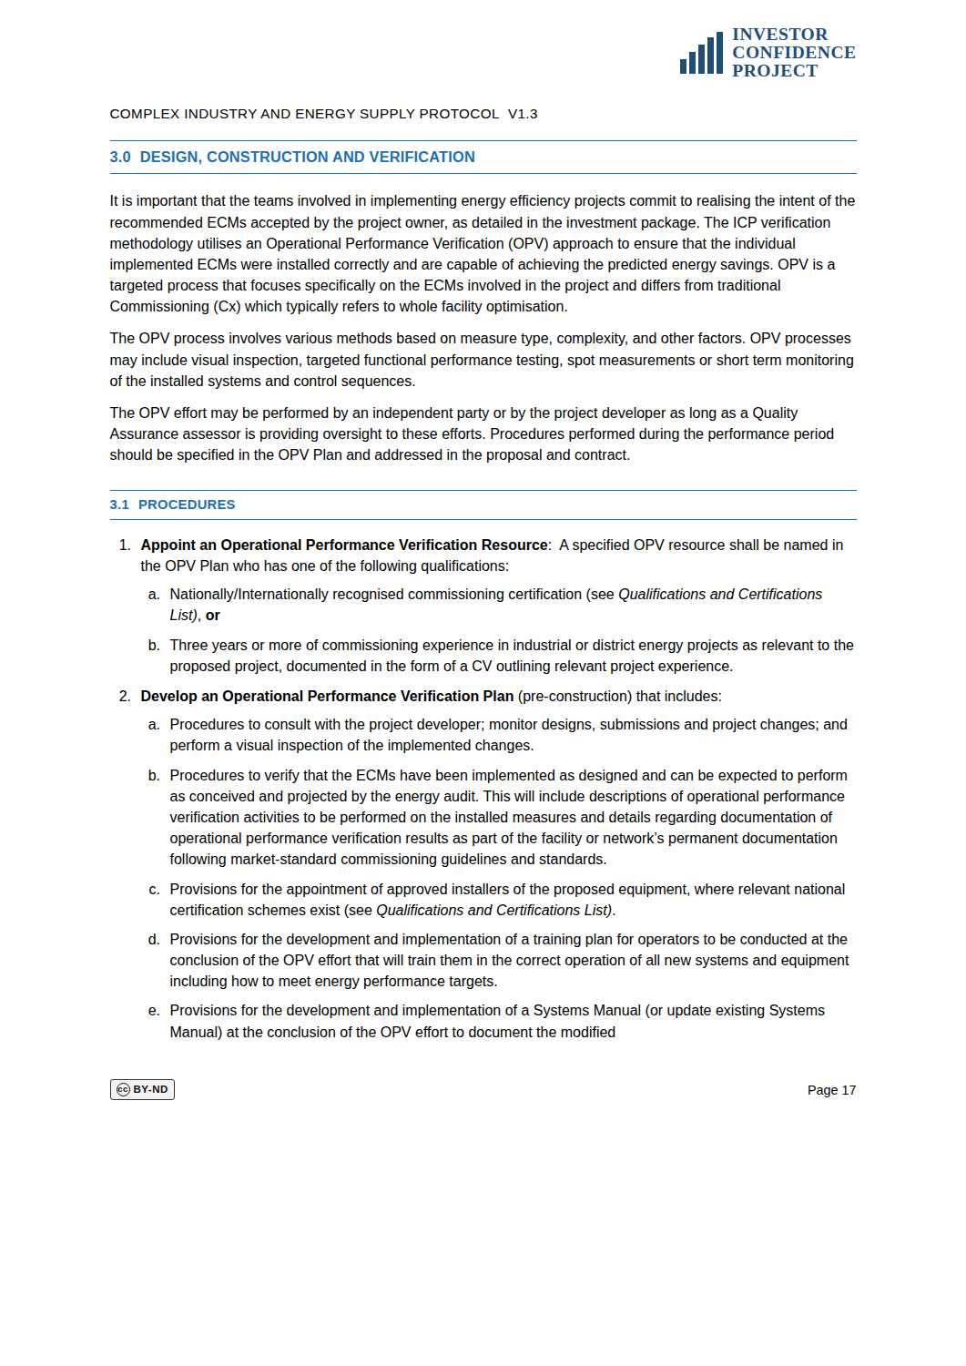Investor Confidence Project
Complex Industry and Energy Supply Protocol v1.3
3.0 Design, Construction and Verification
It is important that the teams involved in implementing energy efficiency projects commit to realising the intent of the recommended ECMs accepted by the project owner, as detailed in the investment package. The ICP verification methodology utilises an Operational Performance Verification (OPV) approach to ensure that the individual implemented ECMs were installed correctly and are capable of achieving the predicted energy savings. OPV is a targeted process that focuses specifically on the ECMs involved in the project and differs from traditional Commissioning (Cx) which typically refers to whole facility optimisation.
The OPV process involves various methods based on measure type, complexity, and other factors. OPV processes may include visual inspection, targeted functional performance testing, spot measurements or short term monitoring of the installed systems and control sequences.
The OPV effort may be performed by an independent party or by the project developer as long as a Quality Assurance assessor is providing oversight to these efforts. Procedures performed during the performance period should be specified in the OPV Plan and addressed in the proposal and contract.
3.1 Procedures
Appoint an Operational Performance Verification Resource: A specified OPV resource shall be named in the OPV Plan who has one of the following qualifications:
Nationally/Internationally recognised commissioning certification (see Qualifications and Certifications List), or
Three years or more of commissioning experience in industrial or district energy projects as relevant to the proposed project, documented in the form of a CV outlining relevant project experience.
Develop an Operational Performance Verification Plan (pre-construction) that includes:
Procedures to consult with the project developer; monitor designs, submissions and project changes; and perform a visual inspection of the implemented changes.
Procedures to verify that the ECMs have been implemented as designed and can be expected to perform as conceived and projected by the energy audit. This will include descriptions of operational performance verification activities to be performed on the installed measures and details regarding documentation of operational performance verification results as part of the facility or network’s permanent documentation following market-standard commissioning guidelines and standards.
Provisions for the appointment of approved installers of the proposed equipment, where relevant national certification schemes exist (see Qualifications and Certifications List).
Provisions for the development and implementation of a training plan for operators to be conducted at the conclusion of the OPV effort that will train them in the correct operation of all new systems and equipment including how to meet energy performance targets.
Provisions for the development and implementation of a Systems Manual (or update existing Systems Manual) at the conclusion of the OPV effort to document the modified
cc BY-ND Page 17